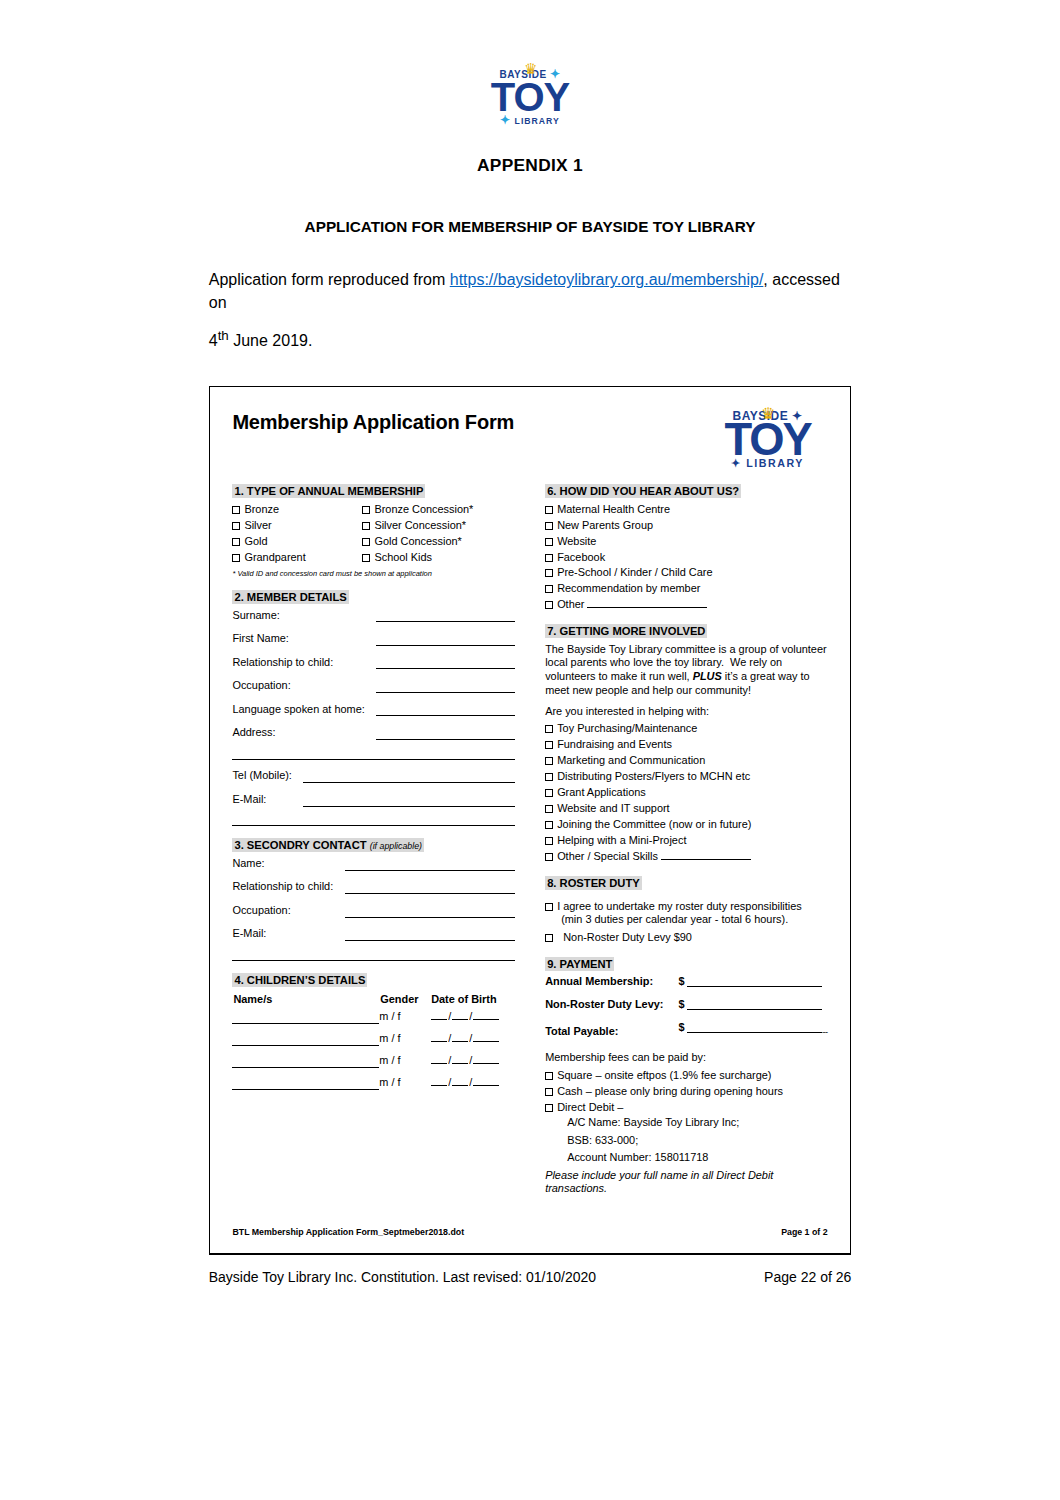♛
BAYSIDE ✦
TOY
✦ LIBRARY
APPENDIX 1
APPLICATION FOR MEMBERSHIP OF BAYSIDE TOY LIBRARY
Application form reproduced from https://baysidetoylibrary.org.au/membership/, accessed on
4th June 2019.
Membership Application Form
♛
BAYSIDE ✦
TOY
✦ LIBRARY
1. TYPE OF ANNUAL MEMBERSHIP
Bronze
Silver
Gold
Grandparent
Bronze Concession*
Silver Concession*
Gold Concession*
School Kids
* Valid ID and concession card must be shown at application
2. MEMBER DETAILS
| Surname: | |
| First Name: | |
| Relationship to child: | |
| Occupation: | |
| Language spoken at home: | |
| Address: | |
| Tel (Mobile): | |
| E-Mail: | |
3. SECONDRY CONTACT (if applicable)
| Name: | |
| Relationship to child: | |
| Occupation: | |
| E-Mail: | |
4. CHILDREN’S DETAILS
| Name/s | Gender | Date of Birth |
| --- | --- | --- |
| | m / f | / / |
| | m / f | / / |
| | m / f | / / |
| | m / f | / / |
6. HOW DID YOU HEAR ABOUT US?
Maternal Health Centre
New Parents Group
Website
Facebook
Pre-School / Kinder / Child Care
Recommendation by member
Other
7. GETTING MORE INVOLVED
The Bayside Toy Library committee is a group of volunteer local parents who love the toy library. We rely on volunteers to make it run well, PLUS it’s a great way to meet new people and help our community!
Are you interested in helping with:
Toy Purchasing/Maintenance
Fundraising and Events
Marketing and Communication
Distributing Posters/Flyers to MCHN etc
Grant Applications
Website and IT support
Joining the Committee (now or in future)
Helping with a Mini-Project
Other / Special Skills
8. ROSTER DUTY
I agree to undertake my roster duty responsibilities
(min 3 duties per calendar year - total 6 hours).
Non-Roster Duty Levy $90
9. PAYMENT
| Annual Membership: | $ |
| Non-Roster Duty Levy: | $ |
| Total Payable: | $ ----------------------------- |
Membership fees can be paid by:
Square – onsite eftpos (1.9% fee surcharge)
Cash – please only bring during opening hours
Direct Debit –
A/C Name: Bayside Toy Library Inc;
BSB: 633-000;
Account Number: 158011718
Please include your full name in all Direct Debit transactions.
BTL Membership Application Form_Septmeber2018.dot
Page 1 of 2
Bayside Toy Library Inc. Constitution. Last revised: 01/10/2020
Page 22 of 26